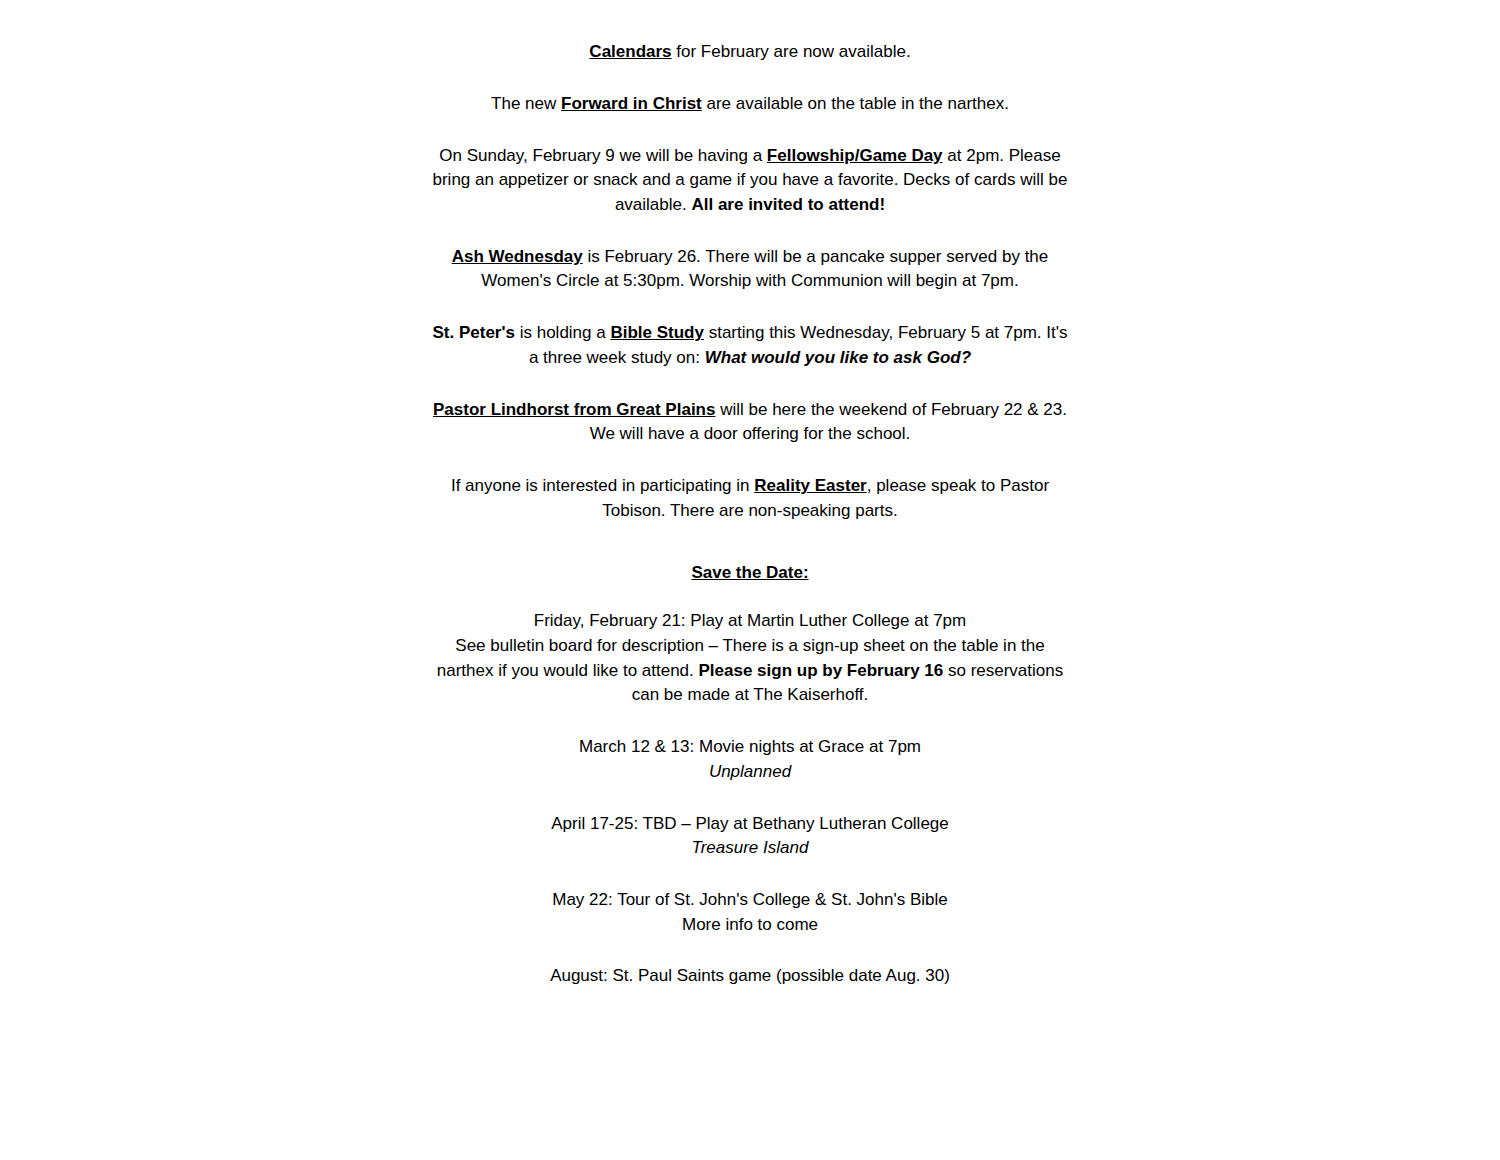Calendars for February are now available.
The new Forward in Christ are available on the table in the narthex.
On Sunday, February 9 we will be having a Fellowship/Game Day at 2pm. Please bring an appetizer or snack and a game if you have a favorite. Decks of cards will be available. All are invited to attend!
Ash Wednesday is February 26. There will be a pancake supper served by the Women's Circle at 5:30pm. Worship with Communion will begin at 7pm.
St. Peter's is holding a Bible Study starting this Wednesday, February 5 at 7pm. It's a three week study on: What would you like to ask God?
Pastor Lindhorst from Great Plains will be here the weekend of February 22 & 23. We will have a door offering for the school.
If anyone is interested in participating in Reality Easter, please speak to Pastor Tobison. There are non-speaking parts.
Save the Date:
Friday, February 21: Play at Martin Luther College at 7pm
See bulletin board for description – There is a sign-up sheet on the table in the narthex if you would like to attend. Please sign up by February 16 so reservations can be made at The Kaiserhoff.
March 12 & 13: Movie nights at Grace at 7pm
Unplanned
April 17-25: TBD – Play at Bethany Lutheran College
Treasure Island
May 22: Tour of St. John's College & St. John's Bible
More info to come
August: St. Paul Saints game (possible date Aug. 30)